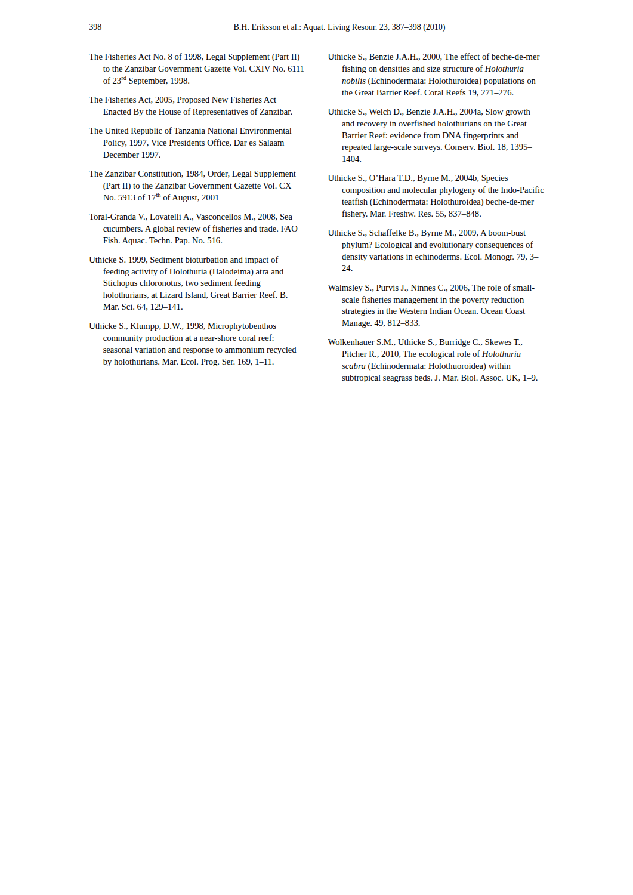398 B.H. Eriksson et al.: Aquat. Living Resour. 23, 387–398 (2010)
The Fisheries Act No. 8 of 1998, Legal Supplement (Part II) to the Zanzibar Government Gazette Vol. CXIV No. 6111 of 23rd September, 1998.
The Fisheries Act, 2005, Proposed New Fisheries Act Enacted By the House of Representatives of Zanzibar.
The United Republic of Tanzania National Environmental Policy, 1997, Vice Presidents Office, Dar es Salaam December 1997.
The Zanzibar Constitution, 1984, Order, Legal Supplement (Part II) to the Zanzibar Government Gazette Vol. CX No. 5913 of 17th of August, 2001
Toral-Granda V., Lovatelli A., Vasconcellos M., 2008, Sea cucumbers. A global review of fisheries and trade. FAO Fish. Aquac. Techn. Pap. No. 516.
Uthicke S. 1999, Sediment bioturbation and impact of feeding activity of Holothuria (Halodeima) atra and Stichopus chloronotus, two sediment feeding holothurians, at Lizard Island, Great Barrier Reef. B. Mar. Sci. 64, 129–141.
Uthicke S., Klumpp, D.W., 1998, Microphytobenthos community production at a near-shore coral reef: seasonal variation and response to ammonium recycled by holothurians. Mar. Ecol. Prog. Ser. 169, 1–11.
Uthicke S., Benzie J.A.H., 2000, The effect of beche-de-mer fishing on densities and size structure of Holothuria nobilis (Echinodermata: Holothuroidea) populations on the Great Barrier Reef. Coral Reefs 19, 271–276.
Uthicke S., Welch D., Benzie J.A.H., 2004a, Slow growth and recovery in overfished holothurians on the Great Barrier Reef: evidence from DNA fingerprints and repeated large-scale surveys. Conserv. Biol. 18, 1395–1404.
Uthicke S., O’Hara T.D., Byrne M., 2004b, Species composition and molecular phylogeny of the Indo-Pacific teatfish (Echinodermata: Holothuroidea) beche-de-mer fishery. Mar. Freshw. Res. 55, 837–848.
Uthicke S., Schaffelke B., Byrne M., 2009, A boom-bust phylum? Ecological and evolutionary consequences of density variations in echinoderms. Ecol. Monogr. 79, 3–24.
Walmsley S., Purvis J., Ninnes C., 2006, The role of small-scale fisheries management in the poverty reduction strategies in the Western Indian Ocean. Ocean Coast Manage. 49, 812–833.
Wolkenhauer S.M., Uthicke S., Burridge C., Skewes T., Pitcher R., 2010, The ecological role of Holothuria scabra (Echinodermata: Holothuoroidea) within subtropical seagrass beds. J. Mar. Biol. Assoc. UK, 1–9.